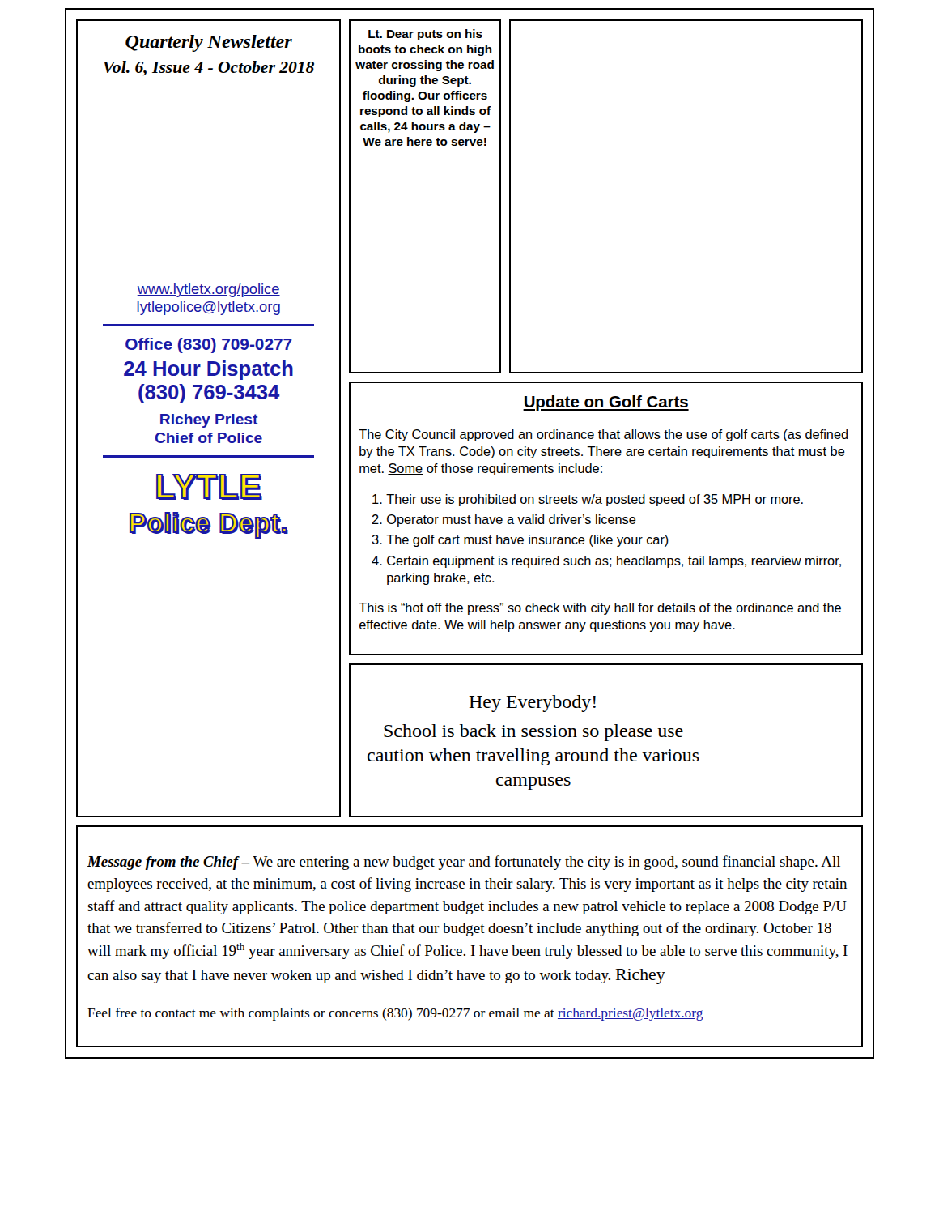Quarterly Newsletter
Vol. 6, Issue 4 - October 2018
www.lytletx.org/police
lytlepolice@lytletx.org
Office (830) 709-0277
24 Hour Dispatch
(830) 769-3434
Richey Priest
Chief of Police
LYTLEPolice Dept.
Lt. Dear puts on his boots to check on high water crossing the road during the Sept. flooding. Our officers respond to all kinds of calls, 24 hours a day – We are here to serve!
Update on Golf Carts
The City Council approved an ordinance that allows the use of golf carts (as defined by the TX Trans. Code) on city streets. There are certain requirements that must be met. Some of those requirements include:
Their use is prohibited on streets w/a posted speed of 35 MPH or more.
Operator must have a valid driver’s license
The golf cart must have insurance (like your car)
Certain equipment is required such as; headlamps, tail lamps, rearview mirror, parking brake, etc.
This is “hot off the press” so check with city hall for details of the ordinance and the effective date. We will help answer any questions you may have.
Hey Everybody! School is back in session so please use caution when travelling around the various campuses
Message from the Chief – We are entering a new budget year and fortunately the city is in good, sound financial shape. All employees received, at the minimum, a cost of living increase in their salary. This is very important as it helps the city retain staff and attract quality applicants. The police department budget includes a new patrol vehicle to replace a 2008 Dodge P/U that we transferred to Citizens’ Patrol. Other than that our budget doesn’t include anything out of the ordinary. October 18 will mark my official 19th year anniversary as Chief of Police. I have been truly blessed to be able to serve this community, I can also say that I have never woken up and wished I didn’t have to go to work today. Richey
Feel free to contact me with complaints or concerns (830) 709-0277 or email me at richard.priest@lytletx.org